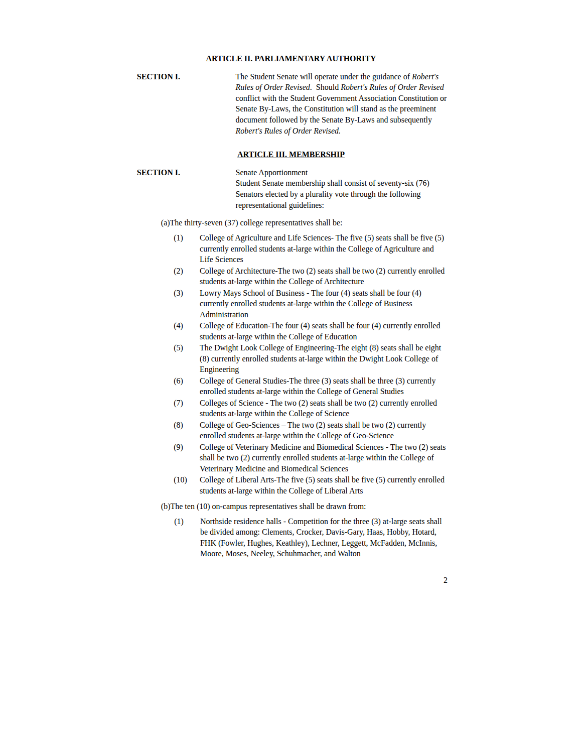ARTICLE II. PARLIAMENTARY AUTHORITY
SECTION I.
The Student Senate will operate under the guidance of Robert's Rules of Order Revised. Should Robert's Rules of Order Revised conflict with the Student Government Association Constitution or Senate By-Laws, the Constitution will stand as the preeminent document followed by the Senate By-Laws and subsequently Robert's Rules of Order Revised.
ARTICLE III. MEMBERSHIP
SECTION I.
Senate Apportionment
Student Senate membership shall consist of seventy-six (76) Senators elected by a plurality vote through the following representational guidelines:
(a) The thirty-seven (37) college representatives shall be:
(1) College of Agriculture and Life Sciences- The five (5) seats shall be five (5) currently enrolled students at-large within the College of Agriculture and Life Sciences
(2) College of Architecture-The two (2) seats shall be two (2) currently enrolled students at-large within the College of Architecture
(3) Lowry Mays School of Business - The four (4) seats shall be four (4) currently enrolled students at-large within the College of Business Administration
(4) College of Education-The four (4) seats shall be four (4) currently enrolled students at-large within the College of Education
(5) The Dwight Look College of Engineering-The eight (8) seats shall be eight (8) currently enrolled students at-large within the Dwight Look College of Engineering
(6) College of General Studies-The three (3) seats shall be three (3) currently enrolled students at-large within the College of General Studies
(7) Colleges of Science - The two (2) seats shall be two (2) currently enrolled students at-large within the College of Science
(8) College of Geo-Sciences – The two (2) seats shall be two (2) currently enrolled students at-large within the College of Geo-Science
(9) College of Veterinary Medicine and Biomedical Sciences - The two (2) seats shall be two (2) currently enrolled students at-large within the College of Veterinary Medicine and Biomedical Sciences
(10) College of Liberal Arts-The five (5) seats shall be five (5) currently enrolled students at-large within the College of Liberal Arts
(b) The ten (10) on-campus representatives shall be drawn from:
(1) Northside residence halls - Competition for the three (3) at-large seats shall be divided among: Clements, Crocker, Davis-Gary, Haas, Hobby, Hotard, FHK (Fowler, Hughes, Keathley), Lechner, Leggett, McFadden, McInnis, Moore, Moses, Neeley, Schuhmacher, and Walton
2